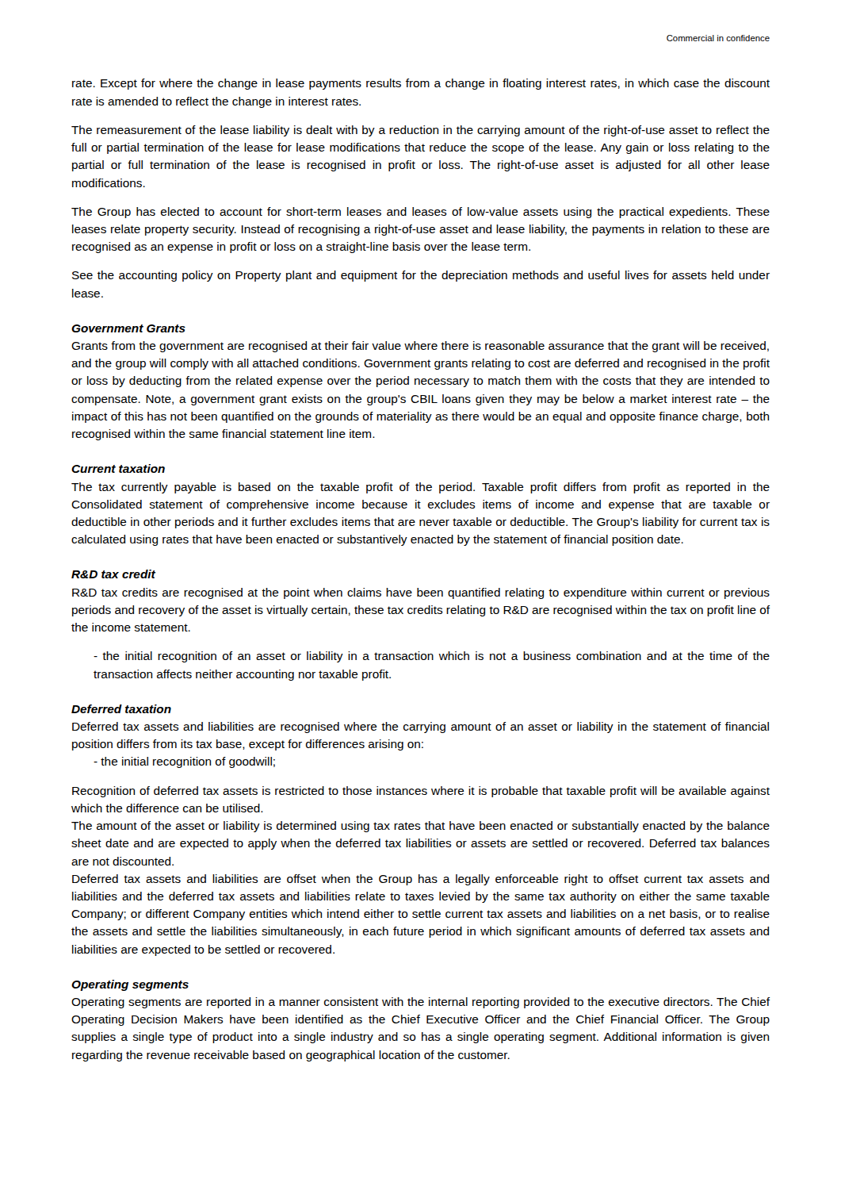Commercial in confidence
rate. Except for where the change in lease payments results from a change in floating interest rates, in which case the discount rate is amended to reflect the change in interest rates.
The remeasurement of the lease liability is dealt with by a reduction in the carrying amount of the right-of-use asset to reflect the full or partial termination of the lease for lease modifications that reduce the scope of the lease. Any gain or loss relating to the partial or full termination of the lease is recognised in profit or loss. The right-of-use asset is adjusted for all other lease modifications.
The Group has elected to account for short-term leases and leases of low-value assets using the practical expedients. These leases relate property security. Instead of recognising a right-of-use asset and lease liability, the payments in relation to these are recognised as an expense in profit or loss on a straight-line basis over the lease term.
See the accounting policy on Property plant and equipment for the depreciation methods and useful lives for assets held under lease.
Government Grants
Grants from the government are recognised at their fair value where there is reasonable assurance that the grant will be received, and the group will comply with all attached conditions. Government grants relating to cost are deferred and recognised in the profit or loss by deducting from the related expense over the period necessary to match them with the costs that they are intended to compensate. Note, a government grant exists on the group's CBIL loans given they may be below a market interest rate – the impact of this has not been quantified on the grounds of materiality as there would be an equal and opposite finance charge, both recognised within the same financial statement line item.
Current taxation
The tax currently payable is based on the taxable profit of the period. Taxable profit differs from profit as reported in the Consolidated statement of comprehensive income because it excludes items of income and expense that are taxable or deductible in other periods and it further excludes items that are never taxable or deductible. The Group's liability for current tax is calculated using rates that have been enacted or substantively enacted by the statement of financial position date.
R&D tax credit
R&D tax credits are recognised at the point when claims have been quantified relating to expenditure within current or previous periods and recovery of the asset is virtually certain, these tax credits relating to R&D are recognised within the tax on profit line of the income statement.
- the initial recognition of an asset or liability in a transaction which is not a business combination and at the time of the transaction affects neither accounting nor taxable profit.
Deferred taxation
Deferred tax assets and liabilities are recognised where the carrying amount of an asset or liability in the statement of financial position differs from its tax base, except for differences arising on:
- the initial recognition of goodwill;
Recognition of deferred tax assets is restricted to those instances where it is probable that taxable profit will be available against which the difference can be utilised.
The amount of the asset or liability is determined using tax rates that have been enacted or substantially enacted by the balance sheet date and are expected to apply when the deferred tax liabilities or assets are settled or recovered. Deferred tax balances are not discounted.
Deferred tax assets and liabilities are offset when the Group has a legally enforceable right to offset current tax assets and liabilities and the deferred tax assets and liabilities relate to taxes levied by the same tax authority on either the same taxable Company; or different Company entities which intend either to settle current tax assets and liabilities on a net basis, or to realise the assets and settle the liabilities simultaneously, in each future period in which significant amounts of deferred tax assets and liabilities are expected to be settled or recovered.
Operating segments
Operating segments are reported in a manner consistent with the internal reporting provided to the executive directors. The Chief Operating Decision Makers have been identified as the Chief Executive Officer and the Chief Financial Officer. The Group supplies a single type of product into a single industry and so has a single operating segment. Additional information is given regarding the revenue receivable based on geographical location of the customer.